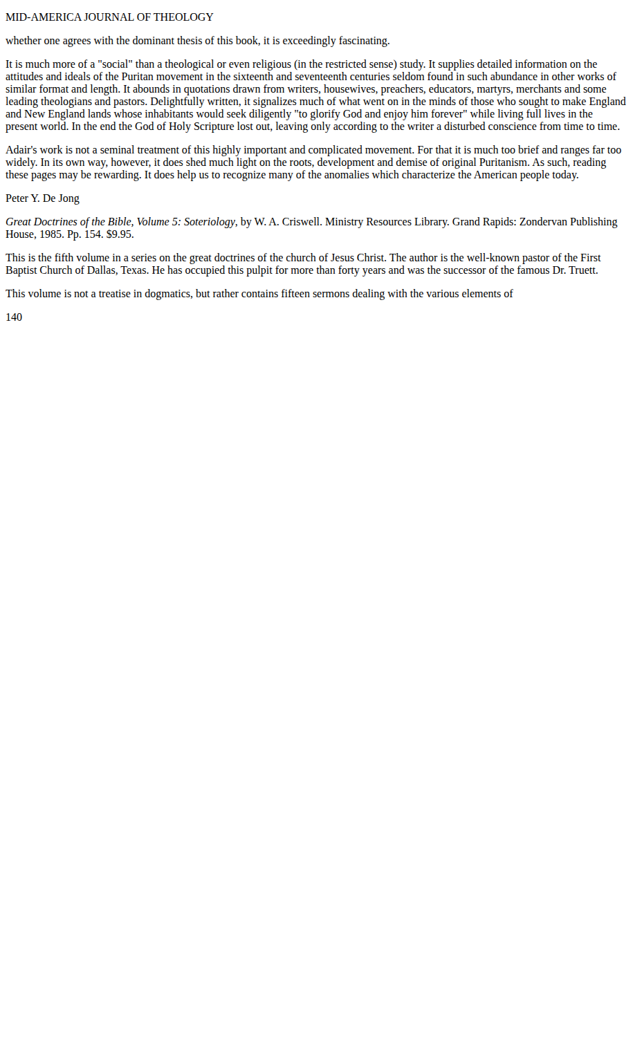MID-AMERICA JOURNAL OF THEOLOGY
whether one agrees with the dominant thesis of this book, it is exceedingly fascinating.
It is much more of a "social" than a theological or even religious (in the restricted sense) study. It supplies detailed information on the attitudes and ideals of the Puritan movement in the sixteenth and seventeenth centuries seldom found in such abundance in other works of similar format and length. It abounds in quotations drawn from writers, housewives, preachers, educators, martyrs, merchants and some leading theologians and pastors. Delightfully written, it signalizes much of what went on in the minds of those who sought to make England and New England lands whose inhabitants would seek diligently "to glorify God and enjoy him forever" while living full lives in the present world. In the end the God of Holy Scripture lost out, leaving only according to the writer a disturbed conscience from time to time.
Adair's work is not a seminal treatment of this highly important and complicated movement. For that it is much too brief and ranges far too widely. In its own way, however, it does shed much light on the roots, development and demise of original Puritanism. As such, reading these pages may be rewarding. It does help us to recognize many of the anomalies which characterize the American people today.
Peter Y. De Jong
Great Doctrines of the Bible, Volume 5: Soteriology, by W. A. Criswell. Ministry Resources Library. Grand Rapids: Zondervan Publishing House, 1985. Pp. 154. $9.95.
This is the fifth volume in a series on the great doctrines of the church of Jesus Christ. The author is the well-known pastor of the First Baptist Church of Dallas, Texas. He has occupied this pulpit for more than forty years and was the successor of the famous Dr. Truett.
This volume is not a treatise in dogmatics, but rather contains fifteen sermons dealing with the various elements of
140